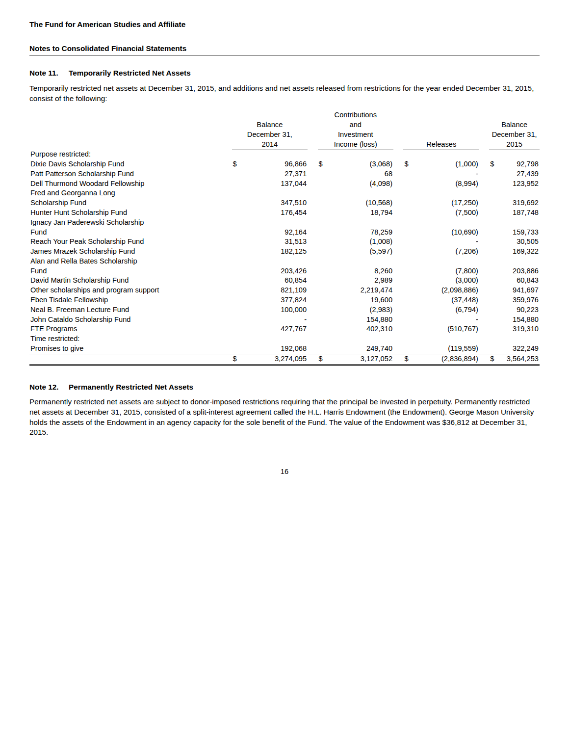The Fund for American Studies and Affiliate
Notes to Consolidated Financial Statements
Note 11. Temporarily Restricted Net Assets
Temporarily restricted net assets at December 31, 2015, and additions and net assets released from restrictions for the year ended December 31, 2015, consist of the following:
| | | | Contributions | | | | |
| --- | --- | --- | --- | --- | --- | --- | --- |
| | Balance | | and | | | | Balance |
| | December 31, | | Investment | | | | December 31, |
| | 2014 | | Income (loss) | | Releases | | 2015 |
| Purpose restricted: | |
| Dixie Davis Scholarship Fund | $ | 96,866 | | $ | (3,068) | | $ | (1,000) | | $ | 92,798 |
| Patt Patterson Scholarship Fund | | 27,371 | | | 68 | | | - | | | 27,439 |
| Dell Thurmond Woodard Fellowship | | 137,044 | | | (4,098) | | | (8,994) | | | 123,952 |
| Fred and Georganna Long | |
| Scholarship Fund | | 347,510 | | | (10,568) | | | (17,250) | | | 319,692 |
| Hunter Hunt Scholarship Fund | | 176,454 | | | 18,794 | | | (7,500) | | | 187,748 |
| Ignacy Jan Paderewski Scholarship | |
| Fund | | 92,164 | | | 78,259 | | | (10,690) | | | 159,733 |
| Reach Your Peak Scholarship Fund | | 31,513 | | | (1,008) | | | - | | | 30,505 |
| James Mrazek Scholarship Fund | | 182,125 | | | (5,597) | | | (7,206) | | | 169,322 |
| Alan and Rella Bates Scholarship | |
| Fund | | 203,426 | | | 8,260 | | | (7,800) | | | 203,886 |
| David Martin Scholarship Fund | | 60,854 | | | 2,989 | | | (3,000) | | | 60,843 |
| Other scholarships and program support | | 821,109 | | | 2,219,474 | | | (2,098,886) | | | 941,697 |
| Eben Tisdale Fellowship | | 377,824 | | | 19,600 | | | (37,448) | | | 359,976 |
| Neal B. Freeman Lecture Fund | | 100,000 | | | (2,983) | | | (6,794) | | | 90,223 |
| John Cataldo Scholarship Fund | | - | | | 154,880 | | | - | | | 154,880 |
| FTE Programs | | 427,767 | | | 402,310 | | | (510,767) | | | 319,310 |
| Time restricted: | |
| Promises to give | | 192,068 | | | 249,740 | | | (119,559) | | | 322,249 |
| | $ | 3,274,095 | | $ | 3,127,052 | | $ | (2,836,894) | | $ | 3,564,253 |
Note 12. Permanently Restricted Net Assets
Permanently restricted net assets are subject to donor-imposed restrictions requiring that the principal be invested in perpetuity. Permanently restricted net assets at December 31, 2015, consisted of a split-interest agreement called the H.L. Harris Endowment (the Endowment). George Mason University holds the assets of the Endowment in an agency capacity for the sole benefit of the Fund. The value of the Endowment was $36,812 at December 31, 2015.
16